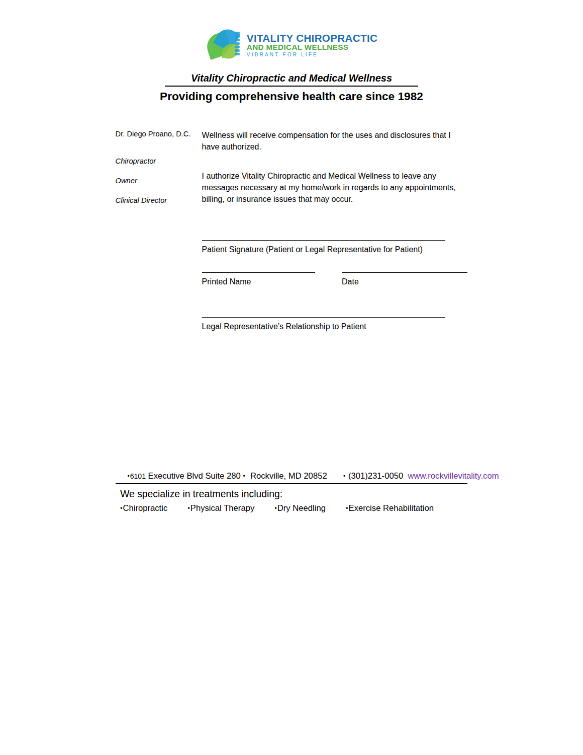VITALITY CHIROPRACTIC
AND MEDICAL WELLNESS
VIBRANT FOR LIFE
Vitality Chiropractic and Medical Wellness
Providing comprehensive health care since 1982
Dr. Diego Proano, D.C.
Chiropractor
Owner
Clinical Director
Wellness will receive compensation for the uses and disclosures that I have authorized.
I authorize Vitality Chiropractic and Medical Wellness to leave any messages necessary at my home/work in regards to any appointments, billing, or insurance issues that may occur.
Patient Signature (Patient or Legal Representative for Patient)
Printed Name
Date
Legal Representative’s Relationship to Patient
•6101 Executive Blvd Suite 280 • Rockville, MD 20852 • (301)231-0050 www.rockvillevitality.com
We specialize in treatments including:
•Chiropractic •Physical Therapy •Dry Needling •Exercise Rehabilitation